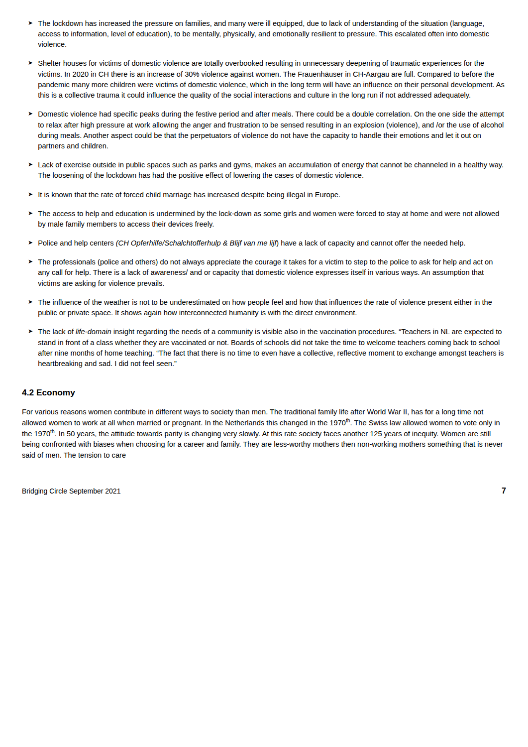The lockdown has increased the pressure on families, and many were ill equipped, due to lack of understanding of the situation (language, access to information, level of education), to be mentally, physically, and emotionally resilient to pressure. This escalated often into domestic violence.
Shelter houses for victims of domestic violence are totally overbooked resulting in unnecessary deepening of traumatic experiences for the victims. In 2020 in CH there is an increase of 30% violence against women. The Frauenhäuser in CH-Aargau are full. Compared to before the pandemic many more children were victims of domestic violence, which in the long term will have an influence on their personal development. As this is a collective trauma it could influence the quality of the social interactions and culture in the long run if not addressed adequately.
Domestic violence had specific peaks during the festive period and after meals. There could be a double correlation. On the one side the attempt to relax after high pressure at work allowing the anger and frustration to be sensed resulting in an explosion (violence), and /or the use of alcohol during meals. Another aspect could be that the perpetuators of violence do not have the capacity to handle their emotions and let it out on partners and children.
Lack of exercise outside in public spaces such as parks and gyms, makes an accumulation of energy that cannot be channeled in a healthy way. The loosening of the lockdown has had the positive effect of lowering the cases of domestic violence.
It is known that the rate of forced child marriage has increased despite being illegal in Europe.
The access to help and education is undermined by the lock-down as some girls and women were forced to stay at home and were not allowed by male family members to access their devices freely.
Police and help centers (CH Opferhilfe/Schalchtofferhulp & Blijf van me lijf) have a lack of capacity and cannot offer the needed help.
The professionals (police and others) do not always appreciate the courage it takes for a victim to step to the police to ask for help and act on any call for help. There is a lack of awareness/ and or capacity that domestic violence expresses itself in various ways. An assumption that victims are asking for violence prevails.
The influence of the weather is not to be underestimated on how people feel and how that influences the rate of violence present either in the public or private space. It shows again how interconnected humanity is with the direct environment.
The lack of life-domain insight regarding the needs of a community is visible also in the vaccination procedures. “Teachers in NL are expected to stand in front of a class whether they are vaccinated or not. Boards of schools did not take the time to welcome teachers coming back to school after nine months of home teaching. “The fact that there is no time to even have a collective, reflective moment to exchange amongst teachers is heartbreaking and sad. I did not feel seen.”
4.2 Economy
For various reasons women contribute in different ways to society than men. The traditional family life after World War II, has for a long time not allowed women to work at all when married or pregnant. In the Netherlands this changed in the 1970th. The Swiss law allowed women to vote only in the 1970th. In 50 years, the attitude towards parity is changing very slowly. At this rate society faces another 125 years of inequity. Women are still being confronted with biases when choosing for a career and family. They are less-worthy mothers then non-working mothers something that is never said of men. The tension to care
Bridging Circle September 2021 7